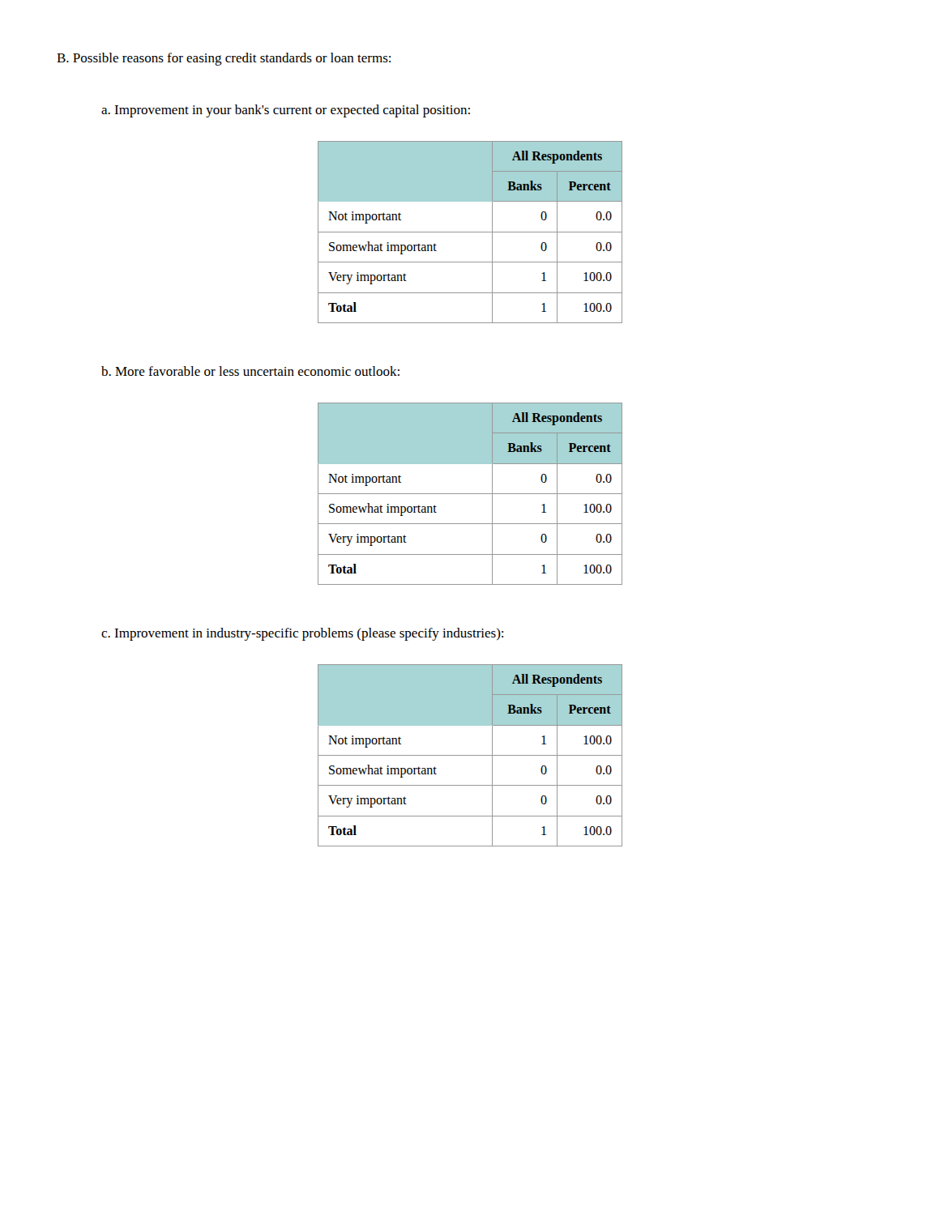B. Possible reasons for easing credit standards or loan terms:
a. Improvement in your bank's current or expected capital position:
| | All Respondents |
| --- | --- |
| Banks | Percent |
| Not important | 0 | 0.0 |
| Somewhat important | 0 | 0.0 |
| Very important | 1 | 100.0 |
| Total | 1 | 100.0 |
b. More favorable or less uncertain economic outlook:
| | All Respondents |
| --- | --- |
| Banks | Percent |
| Not important | 0 | 0.0 |
| Somewhat important | 1 | 100.0 |
| Very important | 0 | 0.0 |
| Total | 1 | 100.0 |
c. Improvement in industry-specific problems (please specify industries):
| | All Respondents |
| --- | --- |
| Banks | Percent |
| Not important | 1 | 100.0 |
| Somewhat important | 0 | 0.0 |
| Very important | 0 | 0.0 |
| Total | 1 | 100.0 |